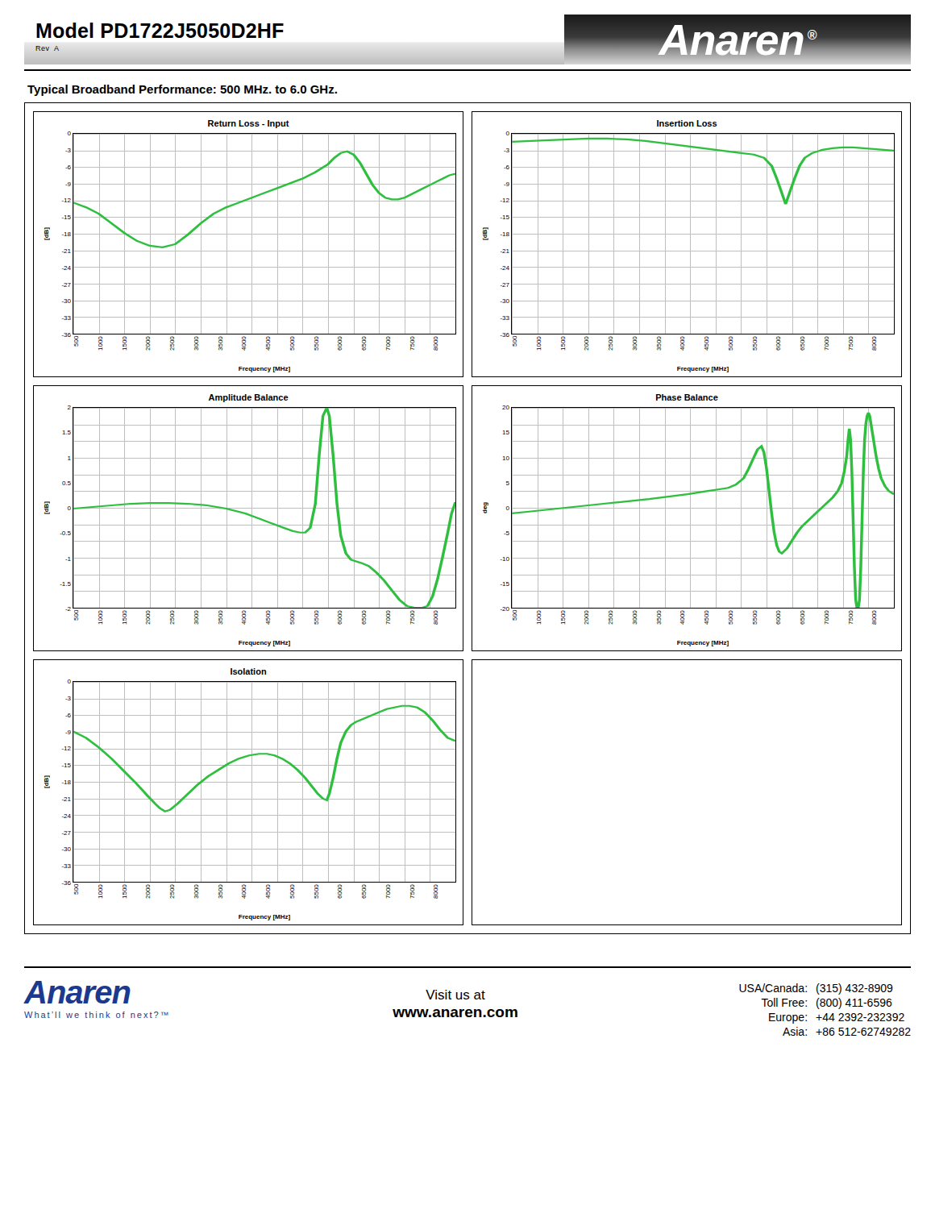Model PD1722J5050D2HF
Rev A
Anaren®
Typical Broadband Performance: 500 MHz. to 6.0 GHz.
Return Loss - Input
[dB]
0 -3 -6 -9 -12 -15 -18 -21 -24 -27 -30 -33 -36
500100015002000250030003500400045005000550060006500700075008000
Frequency [MHz]
Insertion Loss
[dB]
0 -3 -6 -9 -12 -15 -18 -21 -24 -27 -30 -33 -36
500100015002000250030003500400045005000550060006500700075008000
Frequency [MHz]
Amplitude Balance
[dB]
2 1.5 1 0.5 0 -0.5 -1 -1.5 -2
500100015002000250030003500400045005000550060006500700075008000
Frequency [MHz]
Phase Balance
deg
20 15 10 5 0 -5 -10 -15 -20
500100015002000250030003500400045005000550060006500700075008000
Frequency [MHz]
Isolation
[dB]
0 -3 -6 -9 -12 -15 -18 -21 -24 -27 -30 -33 -36
500100015002000250030003500400045005000550060006500700075008000
Frequency [MHz]
Anaren
What’ll we think of next?™
Visit us at
www.anaren.com
| USA/Canada: | (315) 432-8909 |
| Toll Free: | (800) 411-6596 |
| Europe: | +44 2392-232392 |
| Asia: | +86 512-62749282 |